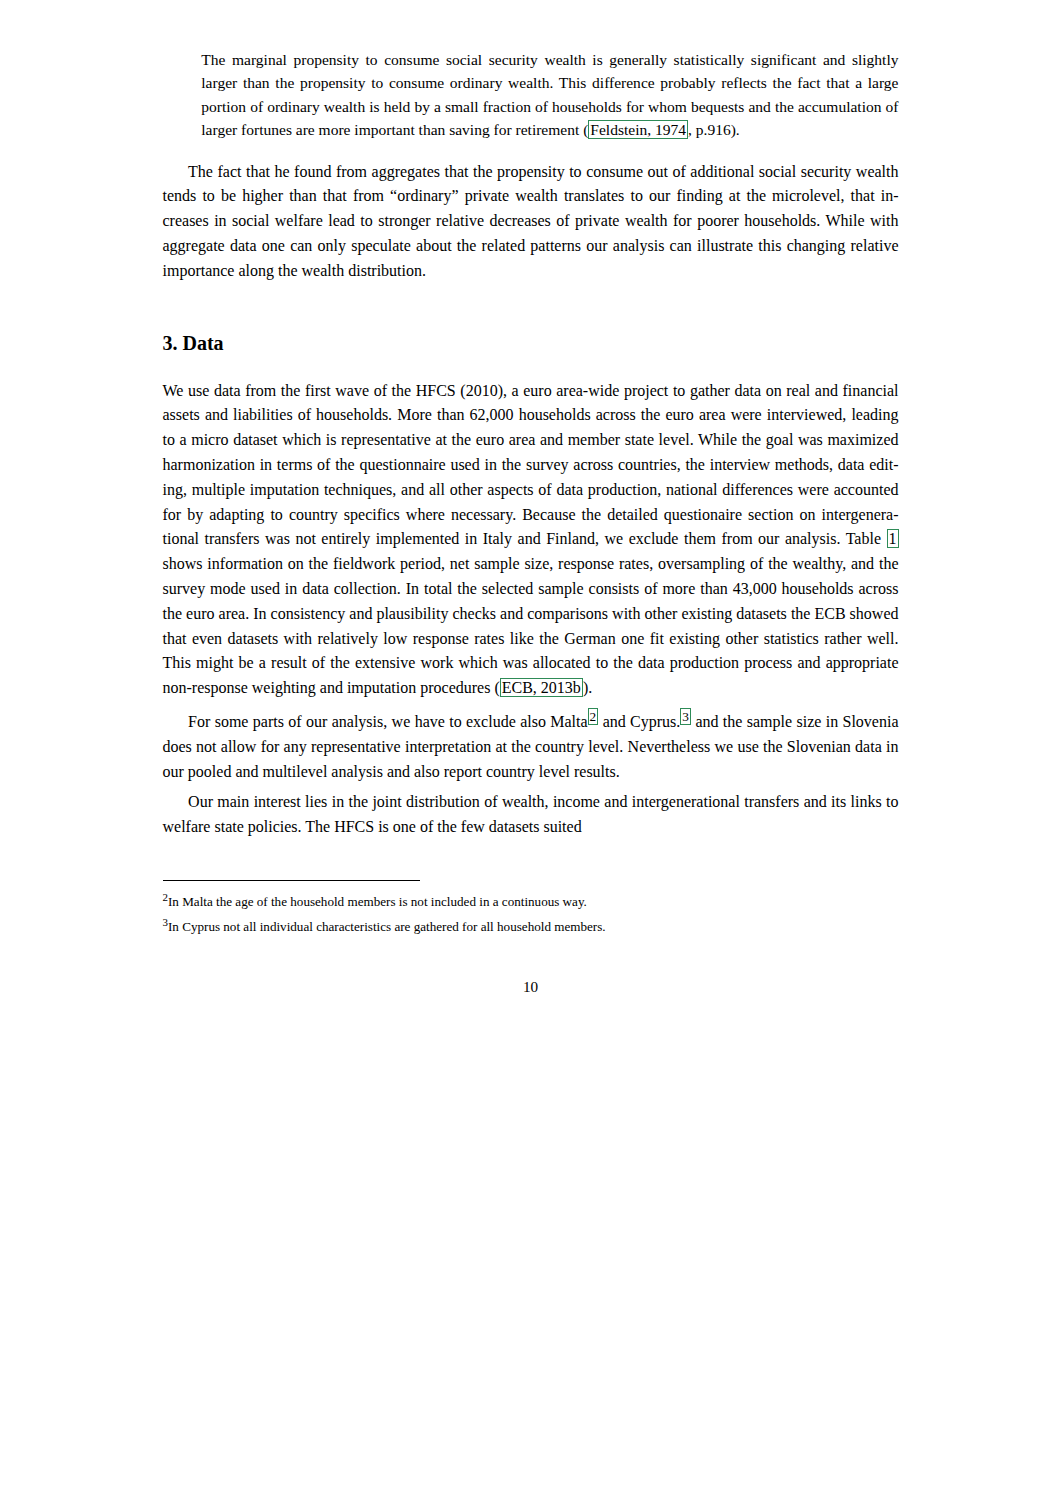The marginal propensity to consume social security wealth is generally statistically significant and slightly larger than the propensity to consume ordinary wealth. This difference probably reflects the fact that a large portion of ordinary wealth is held by a small fraction of households for whom bequests and the accumulation of larger fortunes are more important than saving for retirement (Feldstein, 1974, p.916).
The fact that he found from aggregates that the propensity to consume out of additional social security wealth tends to be higher than that from “ordinary” private wealth translates to our finding at the microlevel, that increases in social welfare lead to stronger relative decreases of private wealth for poorer households. While with aggregate data one can only speculate about the related patterns our analysis can illustrate this changing relative importance along the wealth distribution.
3. Data
We use data from the first wave of the HFCS (2010), a euro area-wide project to gather data on real and financial assets and liabilities of households. More than 62,000 households across the euro area were interviewed, leading to a micro dataset which is representative at the euro area and member state level. While the goal was maximized harmonization in terms of the questionnaire used in the survey across countries, the interview methods, data editing, multiple imputation techniques, and all other aspects of data production, national differences were accounted for by adapting to country specifics where necessary. Because the detailed questionaire section on intergenerational transfers was not entirely implemented in Italy and Finland, we exclude them from our analysis. Table 1 shows information on the fieldwork period, net sample size, response rates, oversampling of the wealthy, and the survey mode used in data collection. In total the selected sample consists of more than 43,000 households across the euro area. In consistency and plausibility checks and comparisons with other existing datasets the ECB showed that even datasets with relatively low response rates like the German one fit existing other statistics rather well. This might be a result of the extensive work which was allocated to the data production process and appropriate non-response weighting and imputation procedures (ECB, 2013b).
For some parts of our analysis, we have to exclude also Malta2 and Cyprus.3 and the sample size in Slovenia does not allow for any representative interpretation at the country level. Nevertheless we use the Slovenian data in our pooled and multilevel analysis and also report country level results.
Our main interest lies in the joint distribution of wealth, income and intergenerational transfers and its links to welfare state policies. The HFCS is one of the few datasets suited
2In Malta the age of the household members is not included in a continuous way.
3In Cyprus not all individual characteristics are gathered for all household members.
10